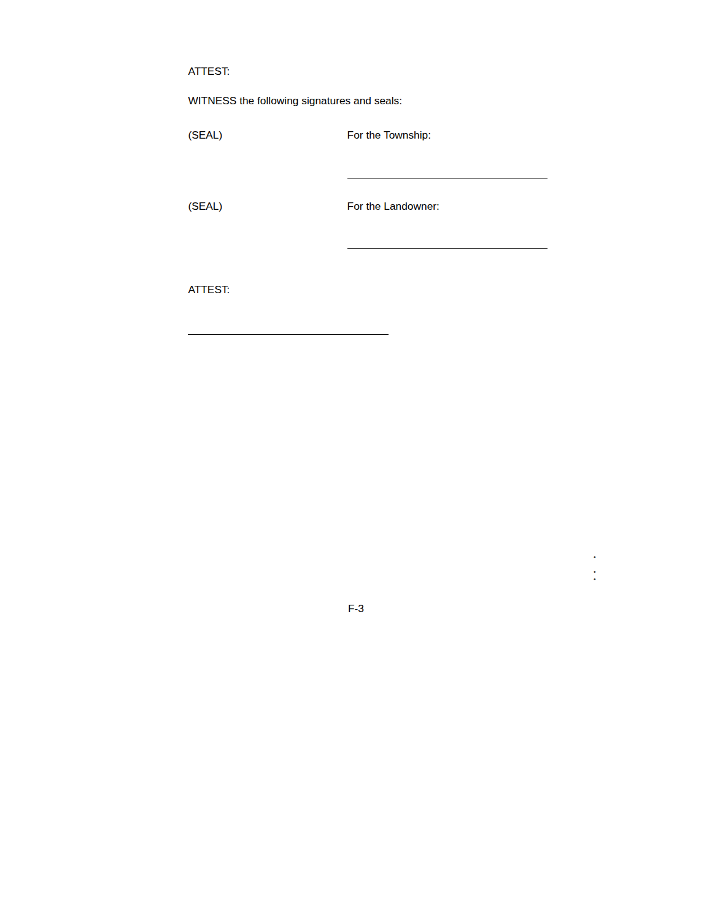ATTEST:
WITNESS the following signatures and seals:
| (SEAL) | For the Township: |
| (SEAL) | For the Landowner: |
ATTEST:
•
•
•
F-3